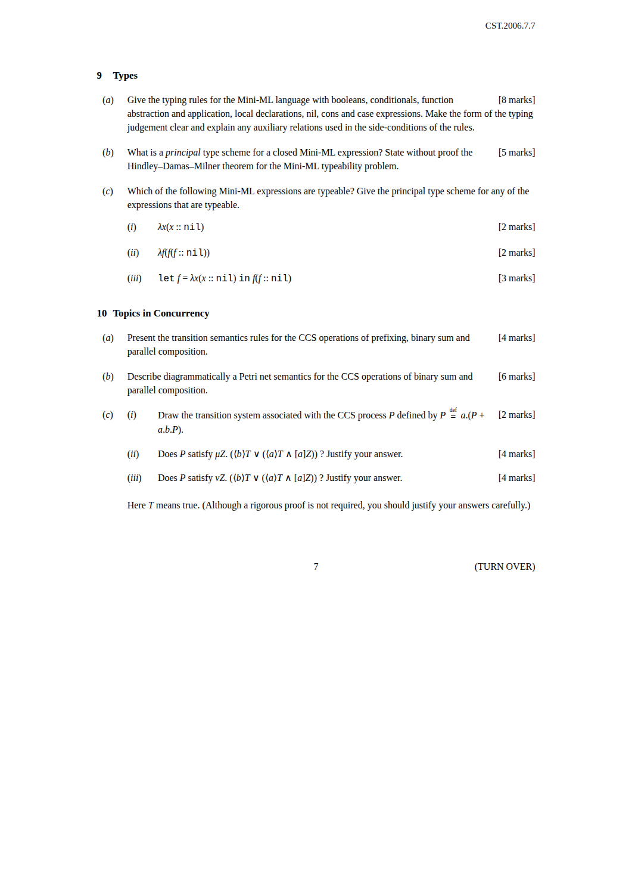CST.2006.7.7
9 Types
(a) [8 marks] Give the typing rules for the Mini-ML language with booleans, conditionals, function abstraction and application, local declarations, nil, cons and case expressions. Make the form of the typing judgement clear and explain any auxiliary relations used in the side-conditions of the rules.
(b) [5 marks] What is a principal type scheme for a closed Mini-ML expression? State without proof the Hindley–Damas–Milner theorem for the Mini-ML typeability problem.
(c) Which of the following Mini-ML expressions are typeable? Give the principal type scheme for any of the expressions that are typeable.
(i) [2 marks] λx(x :: nil)
(ii) [2 marks] λf(f(f :: nil))
(iii) [3 marks] let f = λx(x :: nil) in f(f :: nil)
10 Topics in Concurrency
(a) [4 marks] Present the transition semantics rules for the CCS operations of prefixing, binary sum and parallel composition.
(b) [6 marks] Describe diagrammatically a Petri net semantics for the CCS operations of binary sum and parallel composition.
(c)
(i) [2 marks] Draw the transition system associated with the CCS process P defined by P def= a.(P + a.b.P).
(ii) [4 marks] Does P satisfy μZ. (⟨b⟩T ∨ (⟨a⟩T ∧ [a]Z)) ? Justify your answer.
(iii) [4 marks] Does P satisfy νZ. (⟨b⟩T ∨ (⟨a⟩T ∧ [a]Z)) ? Justify your answer.
Here T means true. (Although a rigorous proof is not required, you should justify your answers carefully.)
7 (TURN OVER)